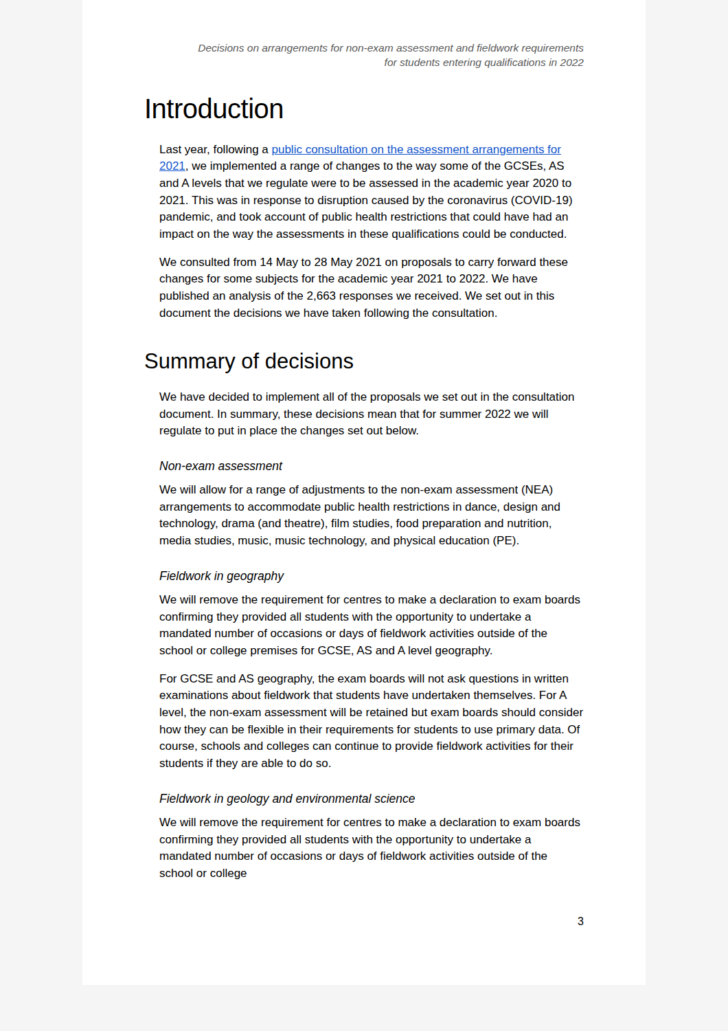Decisions on arrangements for non-exam assessment and fieldwork requirements
for students entering qualifications in 2022
Introduction
Last year, following a public consultation on the assessment arrangements for 2021, we implemented a range of changes to the way some of the GCSEs, AS and A levels that we regulate were to be assessed in the academic year 2020 to 2021. This was in response to disruption caused by the coronavirus (COVID-19) pandemic, and took account of public health restrictions that could have had an impact on the way the assessments in these qualifications could be conducted.
We consulted from 14 May to 28 May 2021 on proposals to carry forward these changes for some subjects for the academic year 2021 to 2022. We have published an analysis of the 2,663 responses we received. We set out in this document the decisions we have taken following the consultation.
Summary of decisions
We have decided to implement all of the proposals we set out in the consultation document. In summary, these decisions mean that for summer 2022 we will regulate to put in place the changes set out below.
Non-exam assessment
We will allow for a range of adjustments to the non-exam assessment (NEA) arrangements to accommodate public health restrictions in dance, design and technology, drama (and theatre), film studies, food preparation and nutrition, media studies, music, music technology, and physical education (PE).
Fieldwork in geography
We will remove the requirement for centres to make a declaration to exam boards confirming they provided all students with the opportunity to undertake a mandated number of occasions or days of fieldwork activities outside of the school or college premises for GCSE, AS and A level geography.
For GCSE and AS geography, the exam boards will not ask questions in written examinations about fieldwork that students have undertaken themselves. For A level, the non-exam assessment will be retained but exam boards should consider how they can be flexible in their requirements for students to use primary data. Of course, schools and colleges can continue to provide fieldwork activities for their students if they are able to do so.
Fieldwork in geology and environmental science
We will remove the requirement for centres to make a declaration to exam boards confirming they provided all students with the opportunity to undertake a mandated number of occasions or days of fieldwork activities outside of the school or college
3